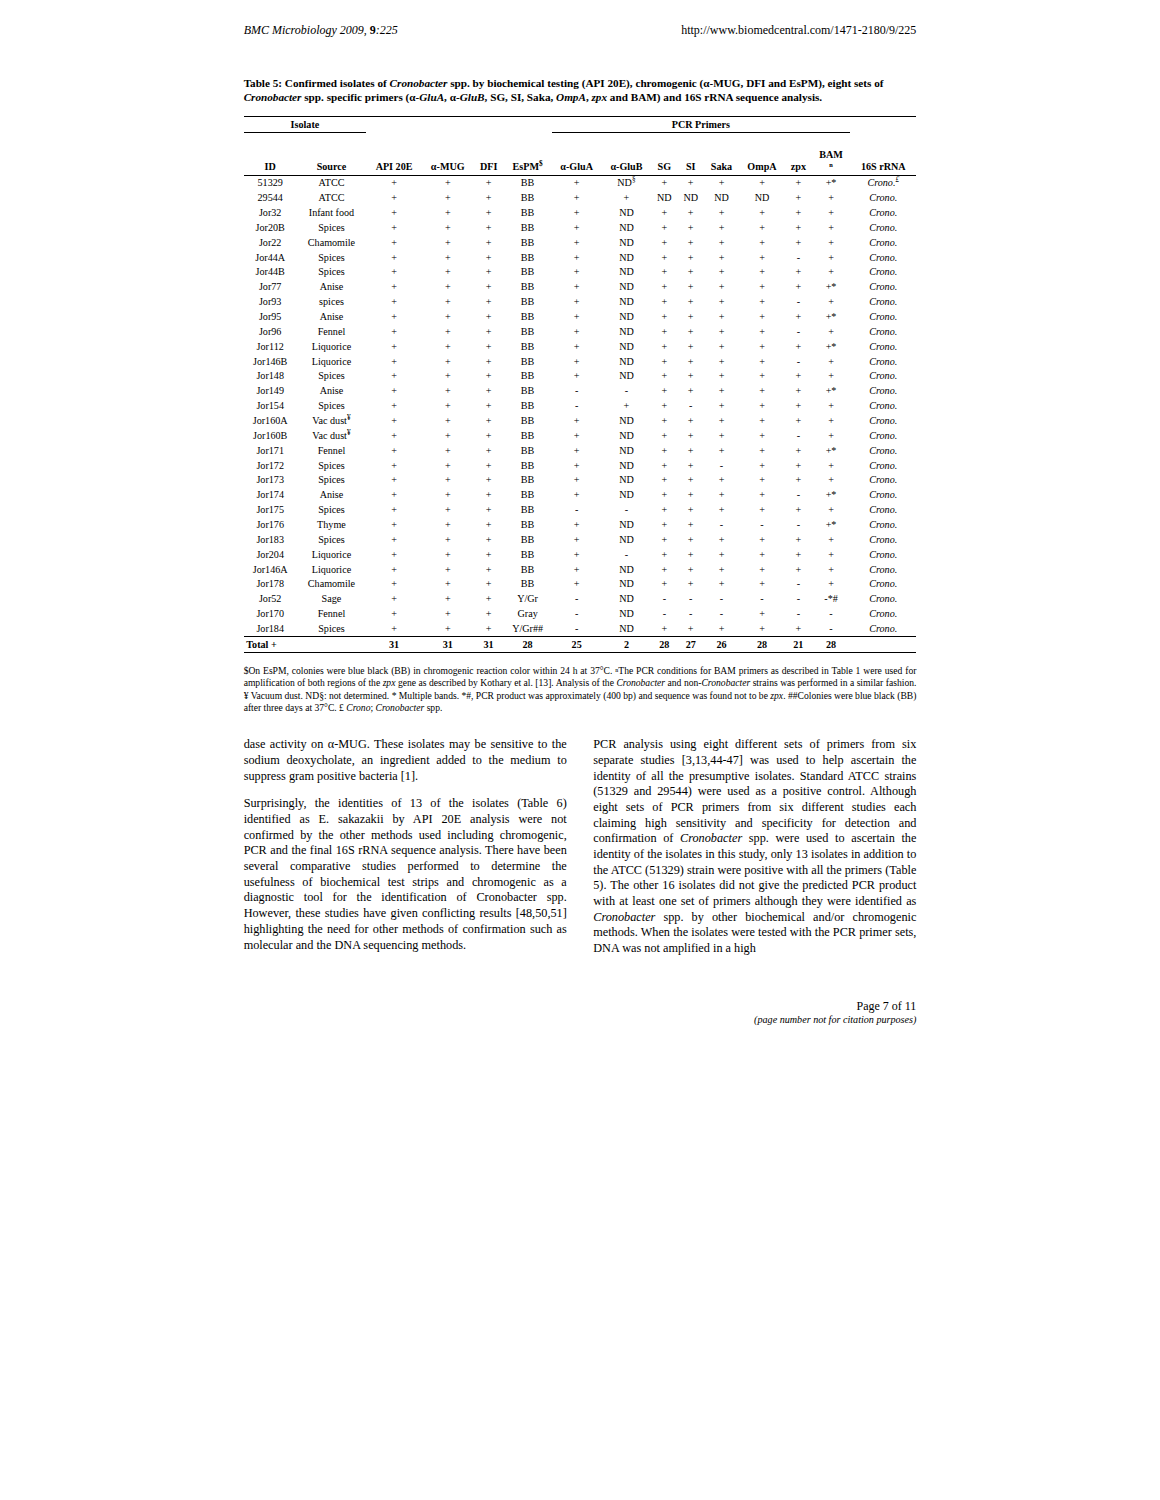BMC Microbiology 2009, 9:225
http://www.biomedcentral.com/1471-2180/9/225
Table 5: Confirmed isolates of Cronobacter spp. by biochemical testing (API 20E), chromogenic (α-MUG, DFI and EsPM), eight sets of Cronobacter spp. specific primers (α-GluA, α-GluB, SG, SI, Saka, OmpA, zpx and BAM) and 16S rRNA sequence analysis.
| Isolate | | | | | PCR Primers | |
| --- | --- | --- | --- | --- | --- | --- |
| ID | Source | API 20E | α-MUG | DFI | EsPM $ | α-GluA | α-GluB | SG | SI | Saka | OmpA | zpx | BAM ⁿ | 16S rRNA |
| 51329 | ATCC | + | + | + | BB | + | ND § | + | + | + | + | + | +* | Crono. £ |
| 29544 | ATCC | + | + | + | BB | + | + | ND | ND | ND | ND | + | + | Crono. |
| Jor32 | Infant food | + | + | + | BB | + | ND | + | + | + | + | + | + | Crono. |
| Jor20B | Spices | + | + | + | BB | + | ND | + | + | + | + | + | + | Crono. |
| Jor22 | Chamomile | + | + | + | BB | + | ND | + | + | + | + | + | + | Crono. |
| Jor44A | Spices | + | + | + | BB | + | ND | + | + | + | + | - | + | Crono. |
| Jor44B | Spices | + | + | + | BB | + | ND | + | + | + | + | + | + | Crono. |
| Jor77 | Anise | + | + | + | BB | + | ND | + | + | + | + | + | +* | Crono. |
| Jor93 | spices | + | + | + | BB | + | ND | + | + | + | + | - | + | Crono. |
| Jor95 | Anise | + | + | + | BB | + | ND | + | + | + | + | + | +* | Crono. |
| Jor96 | Fennel | + | + | + | BB | + | ND | + | + | + | + | - | + | Crono. |
| Jor112 | Liquorice | + | + | + | BB | + | ND | + | + | + | + | + | +* | Crono. |
| Jor146B | Liquorice | + | + | + | BB | + | ND | + | + | + | + | - | + | Crono. |
| Jor148 | Spices | + | + | + | BB | + | ND | + | + | + | + | + | + | Crono. |
| Jor149 | Anise | + | + | + | BB | - | - | + | + | + | + | + | +* | Crono. |
| Jor154 | Spices | + | + | + | BB | - | + | + | - | + | + | + | + | Crono. |
| Jor160A | Vac dust ¥ | + | + | + | BB | + | ND | + | + | + | + | + | + | Crono. |
| Jor160B | Vac dust ¥ | + | + | + | BB | + | ND | + | + | + | + | - | + | Crono. |
| Jor171 | Fennel | + | + | + | BB | + | ND | + | + | + | + | + | +* | Crono. |
| Jor172 | Spices | + | + | + | BB | + | ND | + | + | - | + | + | + | Crono. |
| Jor173 | Spices | + | + | + | BB | + | ND | + | + | + | + | + | + | Crono. |
| Jor174 | Anise | + | + | + | BB | + | ND | + | + | + | + | - | +* | Crono. |
| Jor175 | Spices | + | + | + | BB | - | - | + | + | + | + | + | + | Crono. |
| Jor176 | Thyme | + | + | + | BB | + | ND | + | + | - | - | - | +* | Crono. |
| Jor183 | Spices | + | + | + | BB | + | ND | + | + | + | + | + | + | Crono. |
| Jor204 | Liquorice | + | + | + | BB | + | - | + | + | + | + | + | + | Crono. |
| Jor146A | Liquorice | + | + | + | BB | + | ND | + | + | + | + | + | + | Crono. |
| Jor178 | Chamomile | + | + | + | BB | + | ND | + | + | + | + | - | + | Crono. |
| Jor52 | Sage | + | + | + | Y/Gr | - | ND | - | - | - | - | - | -*# | Crono. |
| Jor170 | Fennel | + | + | + | Gray | - | ND | - | - | - | + | - | - | Crono. |
| Jor184 | Spices | + | + | + | Y/Gr## | - | ND | + | + | + | + | + | - | Crono. |
| Total + | 31 | 31 | 31 | 28 | 25 | 2 | 28 | 27 | 26 | 28 | 21 | 28 | |
$On EsPM, colonies were blue black (BB) in chromogenic reaction color within 24 h at 37°C. ⁿ The PCR conditions for BAM primers as described in Table 1 were used for amplification of both regions of the zpx gene as described by Kothary et al. [13]. Analysis of the Cronobacter and non-Cronobacter strains was performed in a similar fashion. ¥ Vacuum dust. ND§: not determined. * Multiple bands. *#, PCR product was approximately (400 bp) and sequence was found not to be zpx. ##Colonies were blue black (BB) after three days at 37°C. £ Crono; Cronobacter spp.
dase activity on α-MUG. These isolates may be sensitive to the sodium deoxycholate, an ingredient added to the medium to suppress gram positive bacteria [1].
Surprisingly, the identities of 13 of the isolates (Table 6) identified as E. sakazakii by API 20E analysis were not confirmed by the other methods used including chromogenic, PCR and the final 16S rRNA sequence analysis. There have been several comparative studies performed to determine the usefulness of biochemical test strips and chromogenic as a diagnostic tool for the identification of Cronobacter spp. However, these studies have given conflicting results [48,50,51] highlighting the need for other methods of confirmation such as molecular and the DNA sequencing methods.
PCR analysis using eight different sets of primers from six separate studies [3,13,44-47] was used to help ascertain the identity of all the presumptive isolates. Standard ATCC strains (51329 and 29544) were used as a positive control. Although eight sets of PCR primers from six different studies each claiming high sensitivity and specificity for detection and confirmation of Cronobacter spp. were used to ascertain the identity of the isolates in this study, only 13 isolates in addition to the ATCC (51329) strain were positive with all the primers (Table 5). The other 16 isolates did not give the predicted PCR product with at least one set of primers although they were identified as Cronobacter spp. by other biochemical and/or chromogenic methods. When the isolates were tested with the PCR primer sets, DNA was not amplified in a high
Page 7 of 11 (page number not for citation purposes)